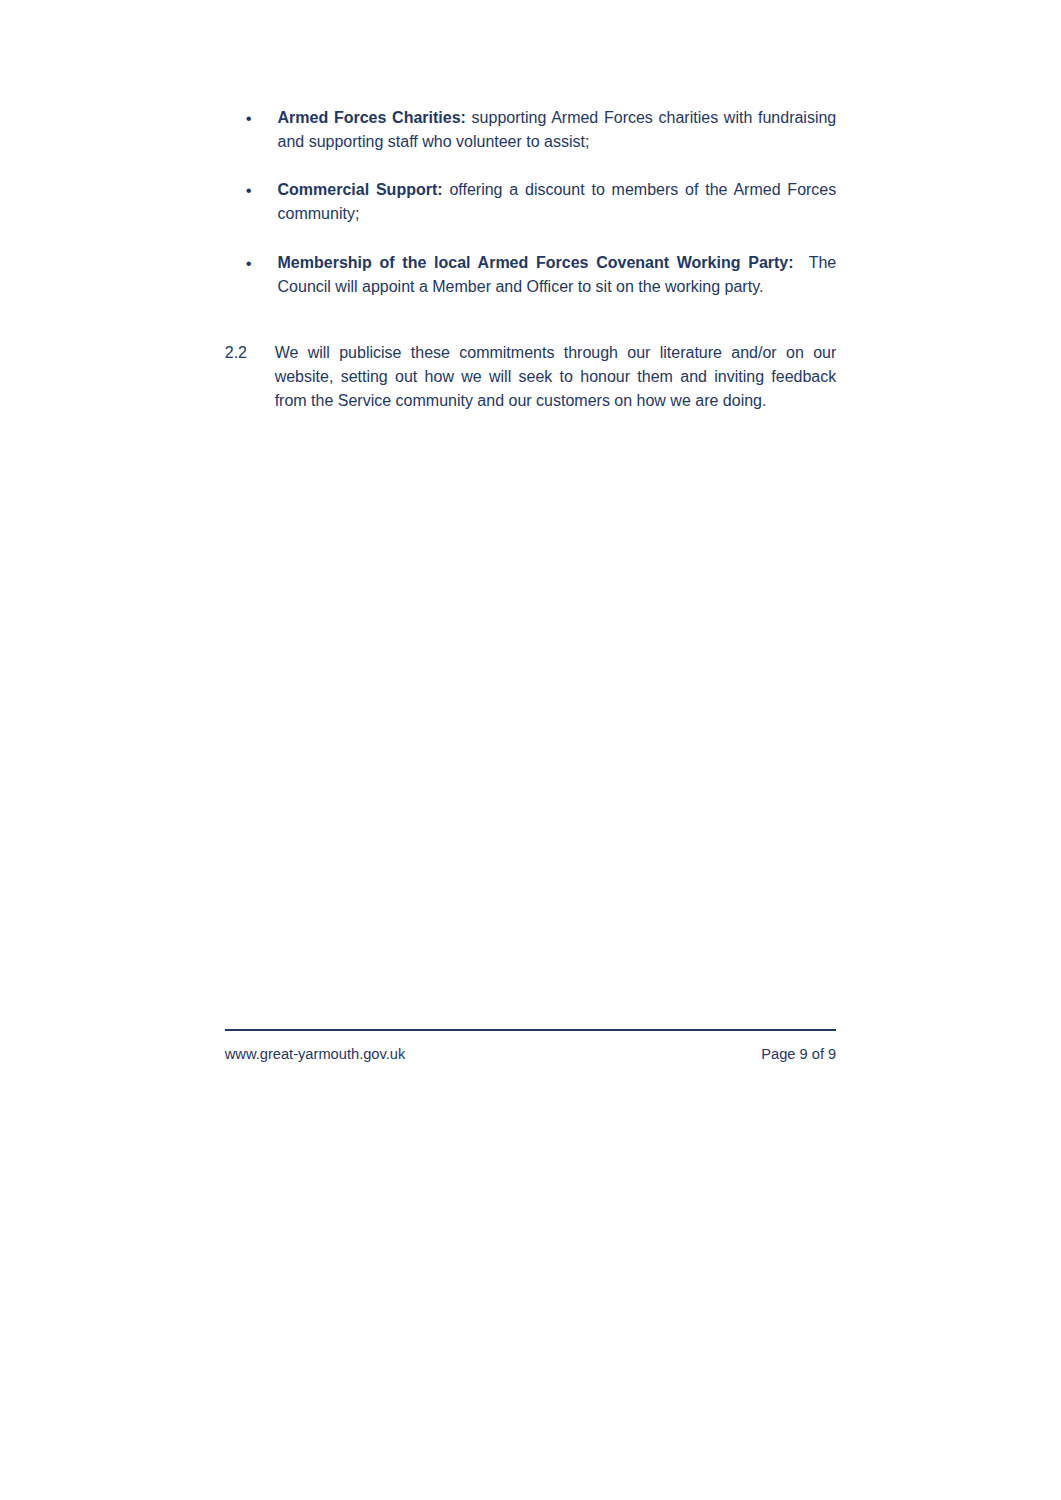Armed Forces Charities: supporting Armed Forces charities with fundraising and supporting staff who volunteer to assist;
Commercial Support: offering a discount to members of the Armed Forces community;
Membership of the local Armed Forces Covenant Working Party: The Council will appoint a Member and Officer to sit on the working party.
2.2
We will publicise these commitments through our literature and/or on our website, setting out how we will seek to honour them and inviting feedback from the Service community and our customers on how we are doing.
www.great-yarmouth.gov.uk Page 9 of 9